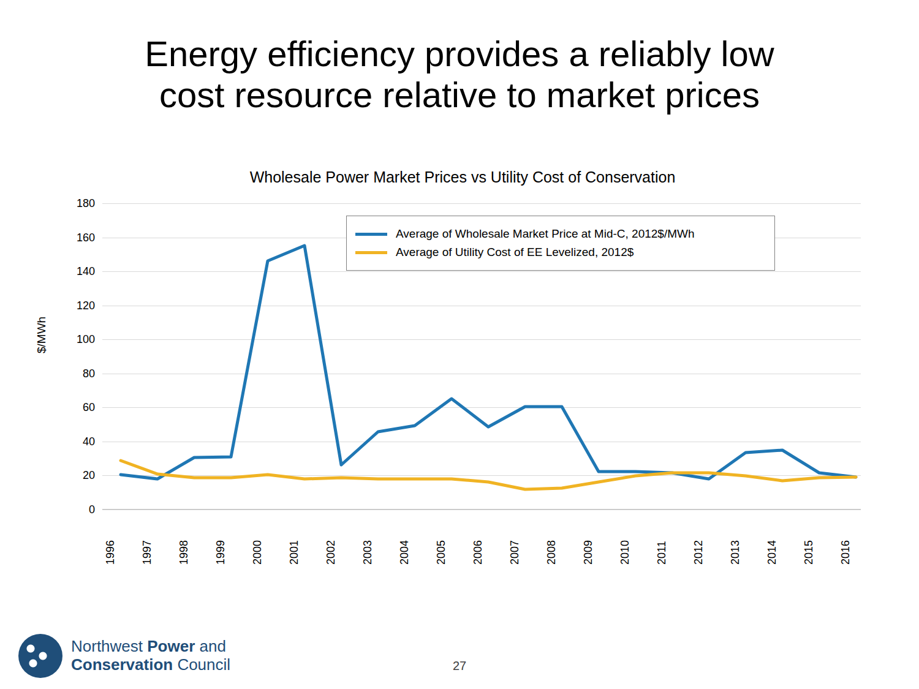Energy efficiency provides a reliably low
cost resource relative to market prices
Wholesale Power Market Prices vs Utility Cost of Conservation
180
160
140
120
100
80
60
40
20
0
$/MWh
1996
1997
1998
1999
2000
2001
2002
2003
2004
2005
2006
2007
2008
2009
2010
2011
2012
2013
2014
2015
2016
Average of Wholesale Market Price at Mid-C, 2012$/MWh
Average of Utility Cost of EE Levelized, 2012$
Northwest Power and
Conservation Council
27